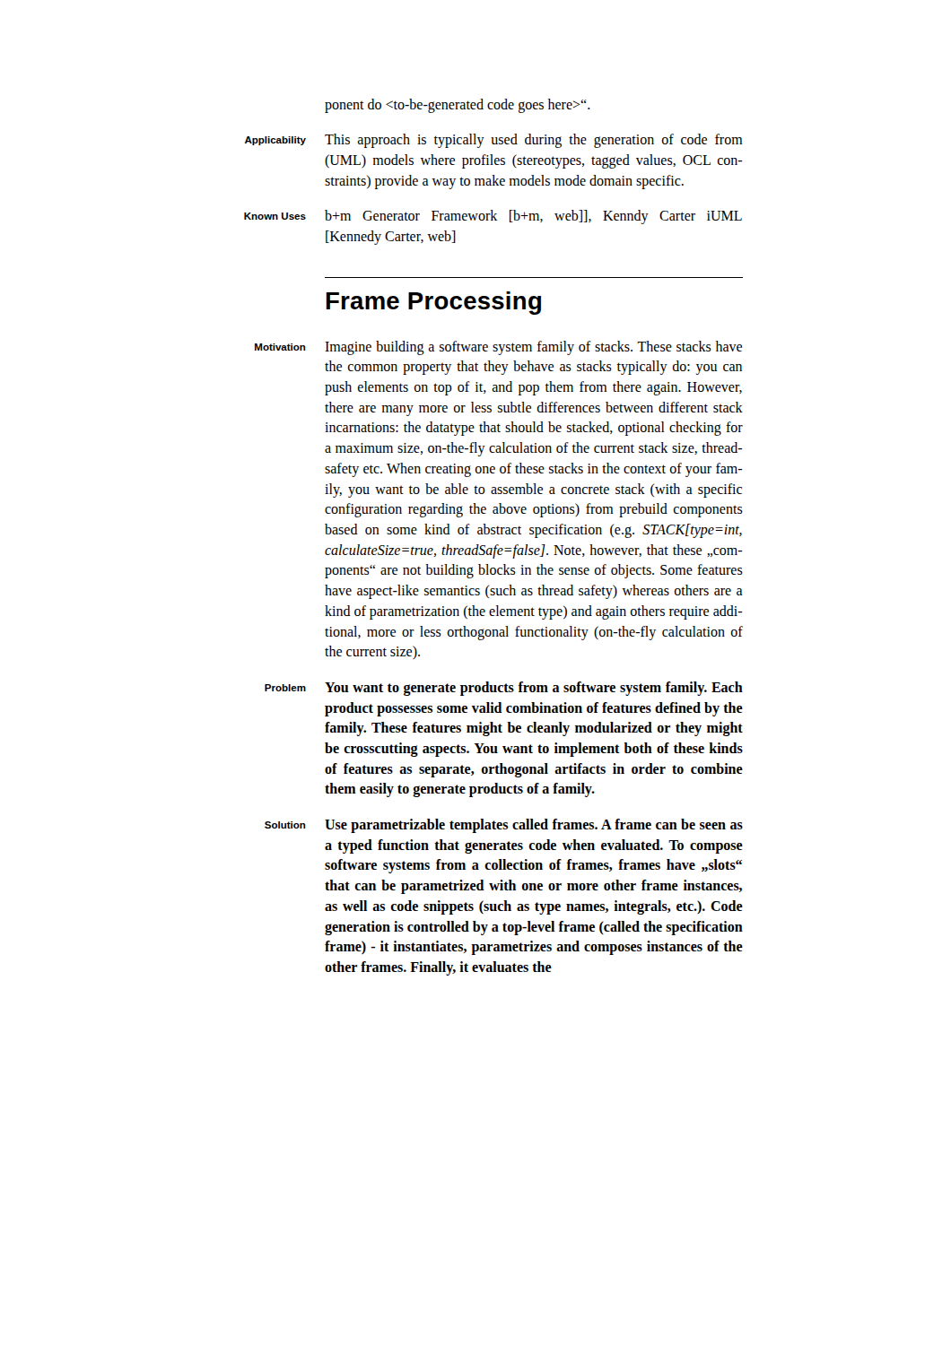ponent do <to-be-generated code goes here>“.
Applicability
This approach is typically used during the generation of code from (UML) models where profiles (stereotypes, tagged values, OCL constraints) provide a way to make models mode domain specific.
Known Uses
b+m Generator Framework [b+m, web]], Kenndy Carter iUML [Kennedy Carter, web]
Frame Processing
Motivation
Imagine building a software system family of stacks. These stacks have the common property that they behave as stacks typically do: you can push elements on top of it, and pop them from there again. However, there are many more or less subtle differences between different stack incarnations: the datatype that should be stacked, optional checking for a maximum size, on-the-fly calculation of the current stack size, thread-safety etc. When creating one of these stacks in the context of your family, you want to be able to assemble a concrete stack (with a specific configuration regarding the above options) from prebuild components based on some kind of abstract specification (e.g. STACK[type=int, calculateSize=true, threadSafe=false]. Note, however, that these „components“ are not building blocks in the sense of objects. Some features have aspect-like semantics (such as thread safety) whereas others are a kind of parametrization (the element type) and again others require additional, more or less orthogonal functionality (on-the-fly calculation of the current size).
Problem
You want to generate products from a software system family. Each product possesses some valid combination of features defined by the family. These features might be cleanly modularized or they might be crosscutting aspects. You want to implement both of these kinds of features as separate, orthogonal artifacts in order to combine them easily to generate products of a family.
Solution
Use parametrizable templates called frames. A frame can be seen as a typed function that generates code when evaluated. To compose software systems from a collection of frames, frames have „slots“ that can be parametrized with one or more other frame instances, as well as code snippets (such as type names, integrals, etc.). Code generation is controlled by a top-level frame (called the specification frame) - it instantiates, parametrizes and composes instances of the other frames. Finally, it evaluates the